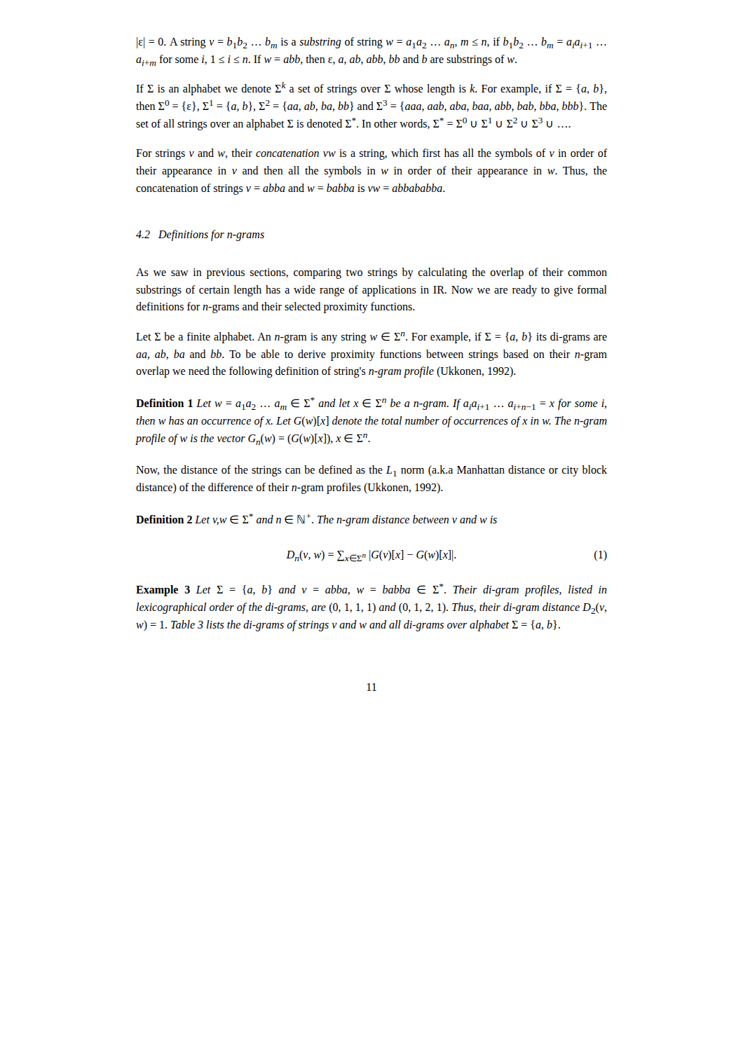|ε| = 0. A string v = b1b2 … bm is a substring of string w = a1a2 … an, m ≤ n, if b1b2 … bm = aiai+1 … ai+m for some i, 1 ≤ i ≤ n. If w = abb, then ε, a, ab, abb, bb and b are substrings of w.
If Σ is an alphabet we denote Σk a set of strings over Σ whose length is k. For example, if Σ = {a, b}, then Σ0 = {ε}, Σ1 = {a, b}, Σ2 = {aa, ab, ba, bb} and Σ3 = {aaa, aab, aba, baa, abb, bab, bba, bbb}. The set of all strings over an alphabet Σ is denoted Σ*. In other words, Σ* = Σ0 ∪ Σ1 ∪ Σ2 ∪ Σ3 ∪ ….
For strings v and w, their concatenation vw is a string, which first has all the symbols of v in order of their appearance in v and then all the symbols in w in order of their appearance in w. Thus, the concatenation of strings v = abba and w = babba is vw = abbababba.
4.2 Definitions for n-grams
As we saw in previous sections, comparing two strings by calculating the overlap of their common substrings of certain length has a wide range of applications in IR. Now we are ready to give formal definitions for n-grams and their selected proximity functions.
Let Σ be a finite alphabet. An n-gram is any string w ∈ Σn. For example, if Σ = {a, b} its di-grams are aa, ab, ba and bb. To be able to derive proximity functions between strings based on their n-gram overlap we need the following definition of string's n-gram profile (Ukkonen, 1992).
Definition 1 Let w = a1a2 … am ∈ Σ* and let x ∈ Σn be a n-gram. If aiai+1 … ai+n−1 = x for some i, then w has an occurrence of x. Let G(w)[x] denote the total number of occurrences of x in w. The n-gram profile of w is the vector Gn(w) = (G(w)[x]), x ∈ Σn.
Now, the distance of the strings can be defined as the L1 norm (a.k.a Manhattan distance or city block distance) of the difference of their n-gram profiles (Ukkonen, 1992).
Definition 2 Let v,w ∈ Σ* and n ∈ ℕ+. The n-gram distance between v and w is
Dn(v, w) = ∑x∈Σn |G(v)[x] − G(w)[x]|. (1)
Example 3 Let Σ = {a, b} and v = abba, w = babba ∈ Σ*. Their di-gram profiles, listed in lexicographical order of the di-grams, are (0, 1, 1, 1) and (0, 1, 2, 1). Thus, their di-gram distance D2(v, w) = 1. Table 3 lists the di-grams of strings v and w and all di-grams over alphabet Σ = {a, b}.
11